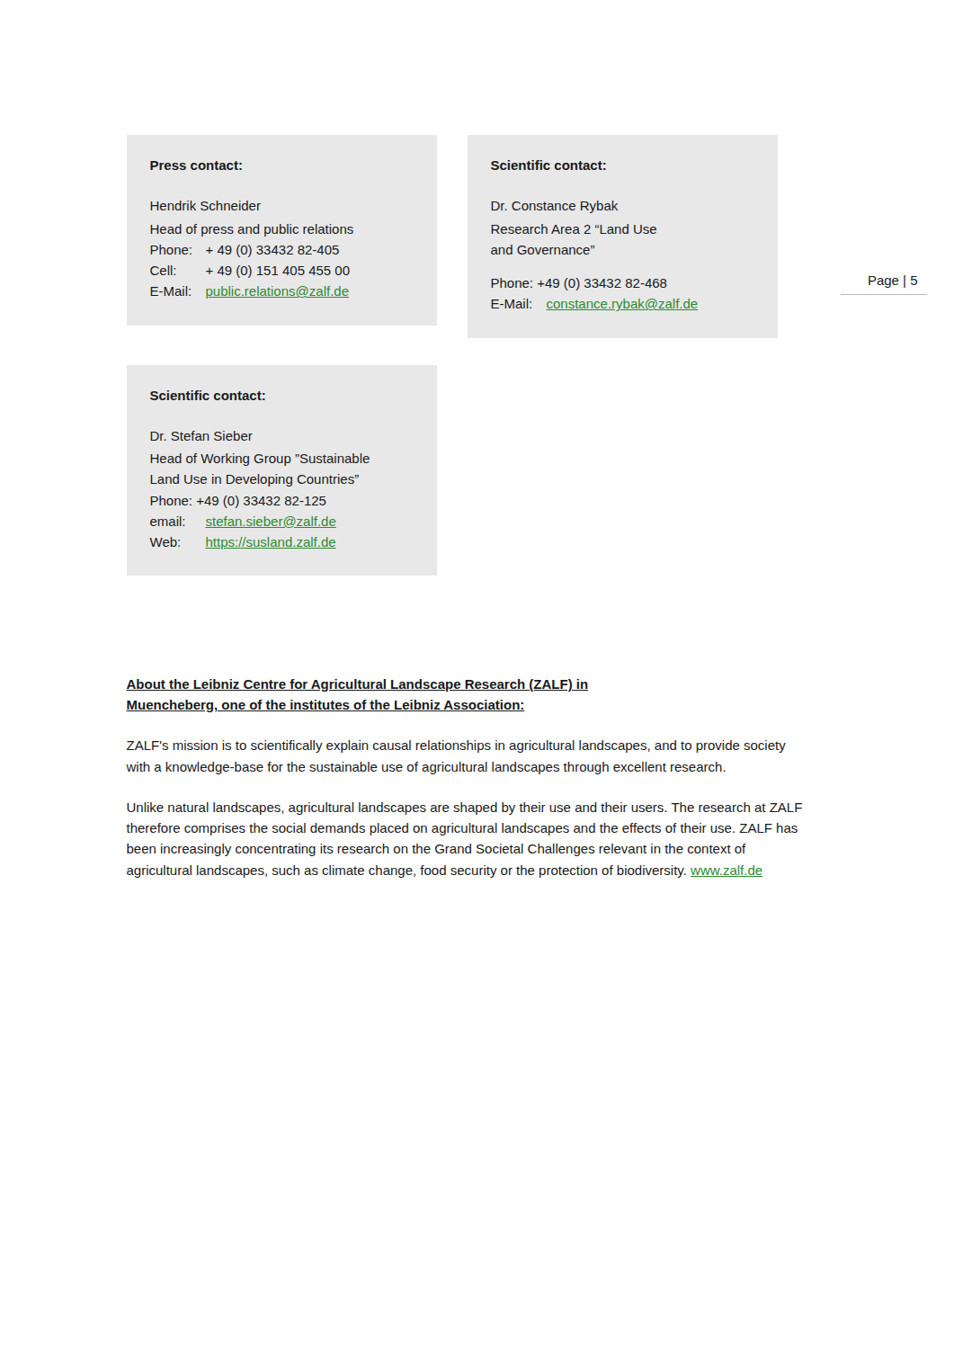Page | 5
Press contact:
Hendrik Schneider
Head of press and public relations
Phone:+ 49 (0) 33432 82-405
Cell:+ 49 (0) 151 405 455 00
E-Mail: public.relations@zalf.de
Scientific contact:
Dr. Constance Rybak
Research Area 2 “Land Use
and Governance”
Phone: +49 (0) 33432 82-468
E-Mail: constance.rybak@zalf.de
Scientific contact:
Dr. Stefan Sieber
Head of Working Group ”Sustainable
Land Use in Developing Countries”
Phone: +49 (0) 33432 82-125
email: stefan.sieber@zalf.de
Web: https://susland.zalf.de
About the Leibniz Centre for Agricultural Landscape Research (ZALF) in
Muencheberg, one of the institutes of the Leibniz Association:
ZALF's mission is to scientifically explain causal relationships in agricultural landscapes, and to provide society with a knowledge-base for the sustainable use of agricultural landscapes through excellent research.
Unlike natural landscapes, agricultural landscapes are shaped by their use and their users. The research at ZALF therefore comprises the social demands placed on agricultural landscapes and the effects of their use. ZALF has been increasingly concentrating its research on the Grand Societal Challenges relevant in the context of agricultural landscapes, such as climate change, food security or the protection of biodiversity. www.zalf.de